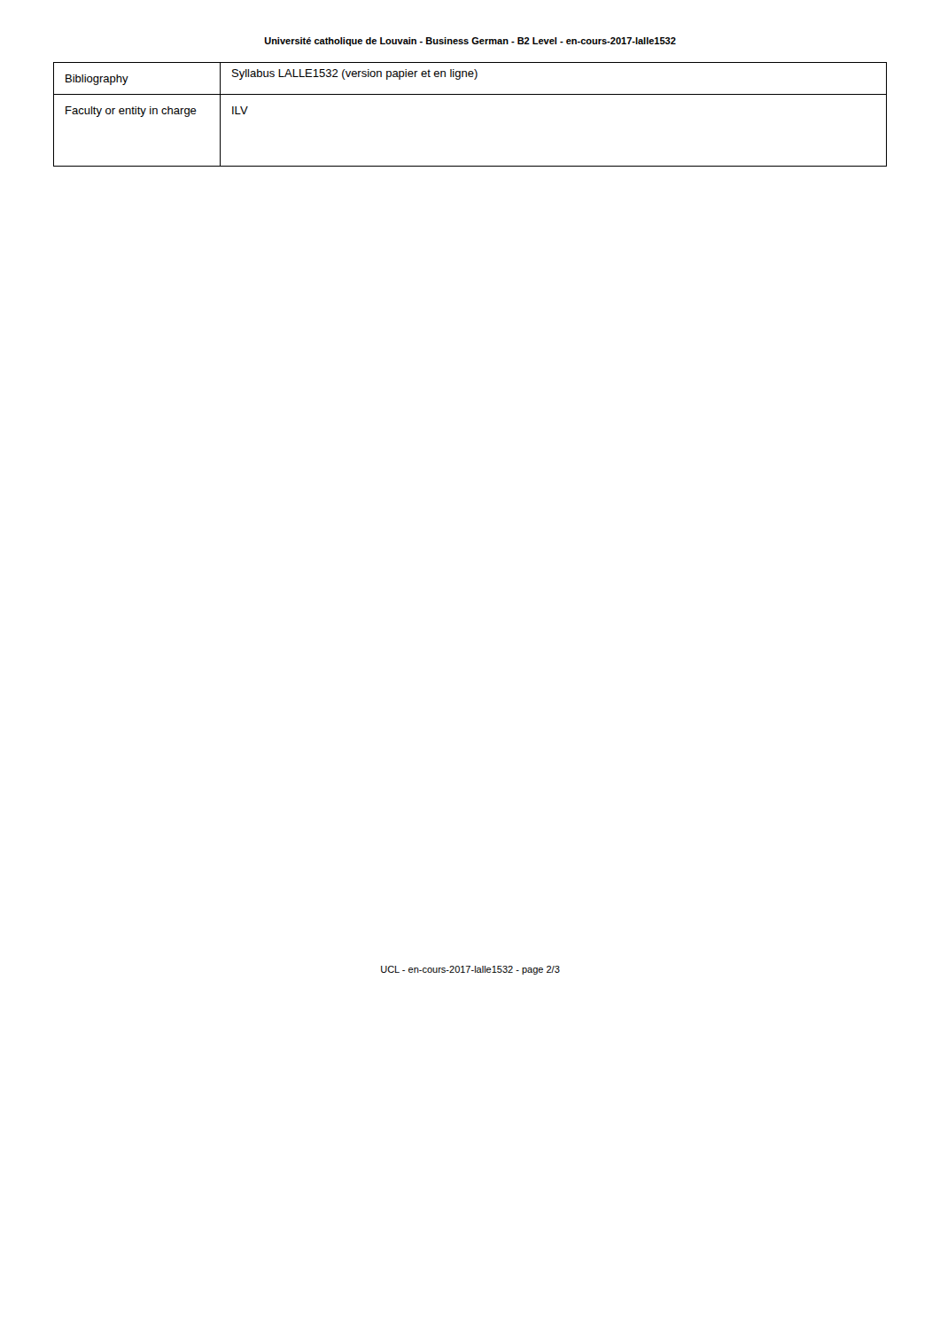Université catholique de Louvain - Business German - B2 Level - en-cours-2017-lalle1532
| Bibliography | Syllabus LALLE1532 (version papier et en ligne) |
| Faculty or entity in charge | ILV |
UCL - en-cours-2017-lalle1532 - page 2/3